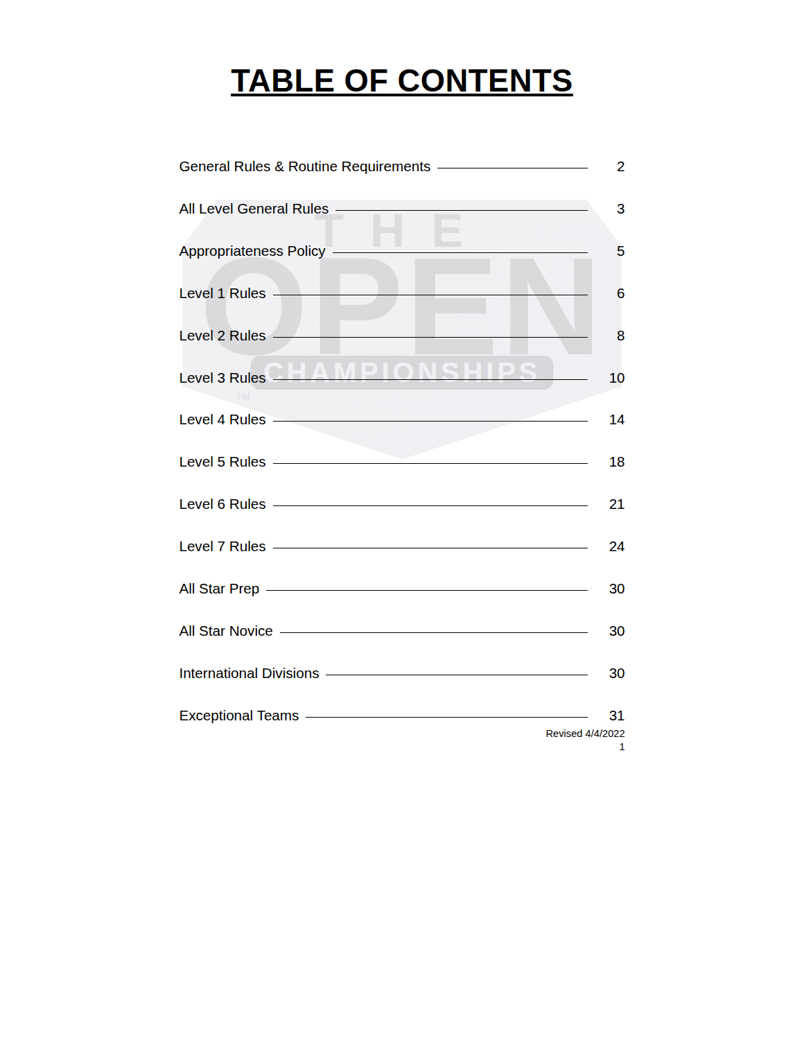TABLE OF CONTENTS
THE
OPEN
CHAMPIONSHIPS
TM
General Rules & Routine Requirements 2
All Level General Rules 3
Appropriateness Policy 5
Level 1 Rules 6
Level 2 Rules 8
Level 3 Rules 10
Level 4 Rules 14
Level 5 Rules 18
Level 6 Rules 21
Level 7 Rules 24
All Star Prep 30
All Star Novice 30
International Divisions 30
Exceptional Teams 31
Revised 4/4/2022
1